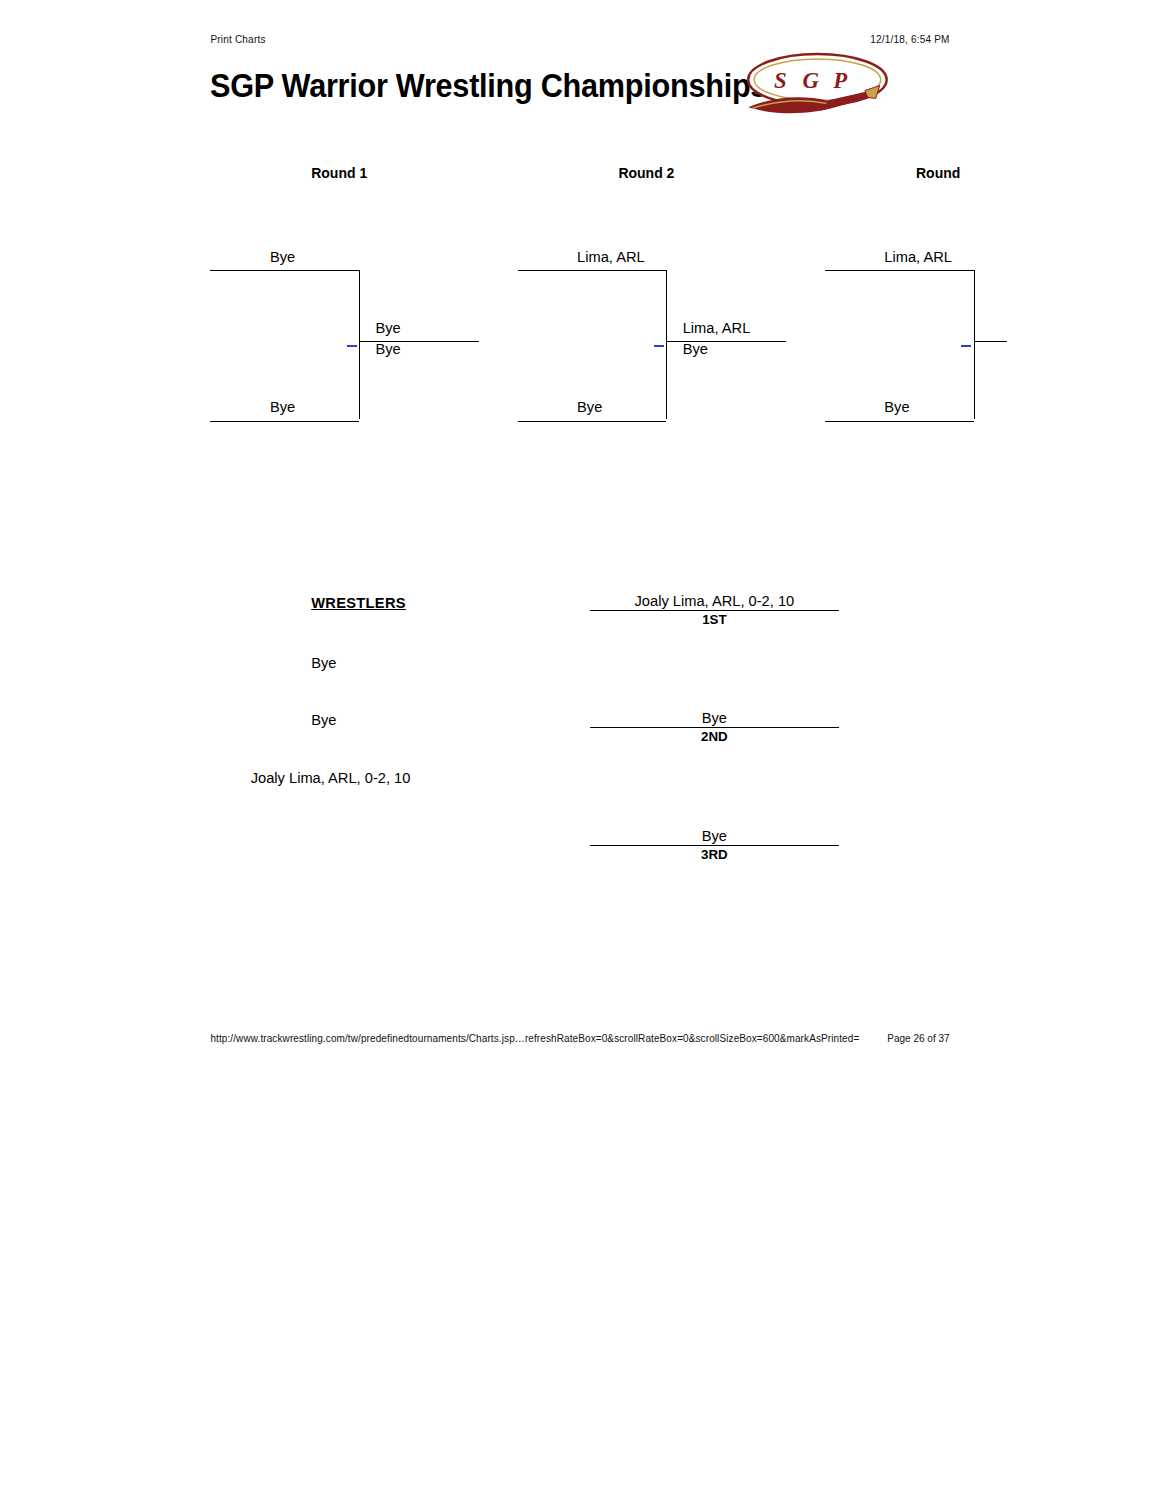Print Charts
12/1/18, 6:54 PM
SGP Warrior Wrestling Championships
S G P
Round 1 Round 2 Round
Bye
Bye
Bye
Bye
Lima, ARL
Bye
Lima, ARL
Bye
Lima, ARL
Bye
WRESTLERS
Bye
Bye
Joaly Lima, ARL, 0-2, 10
Joaly Lima, ARL, 0-2, 10
1ST
Bye
2ND
Bye
3RD
http://www.trackwrestling.com/tw/predefinedtournaments/Charts.jsp…refreshRateBox=0&scrollRateBox=0&scrollSizeBox=600&markAsPrinted=
Page 26 of 37